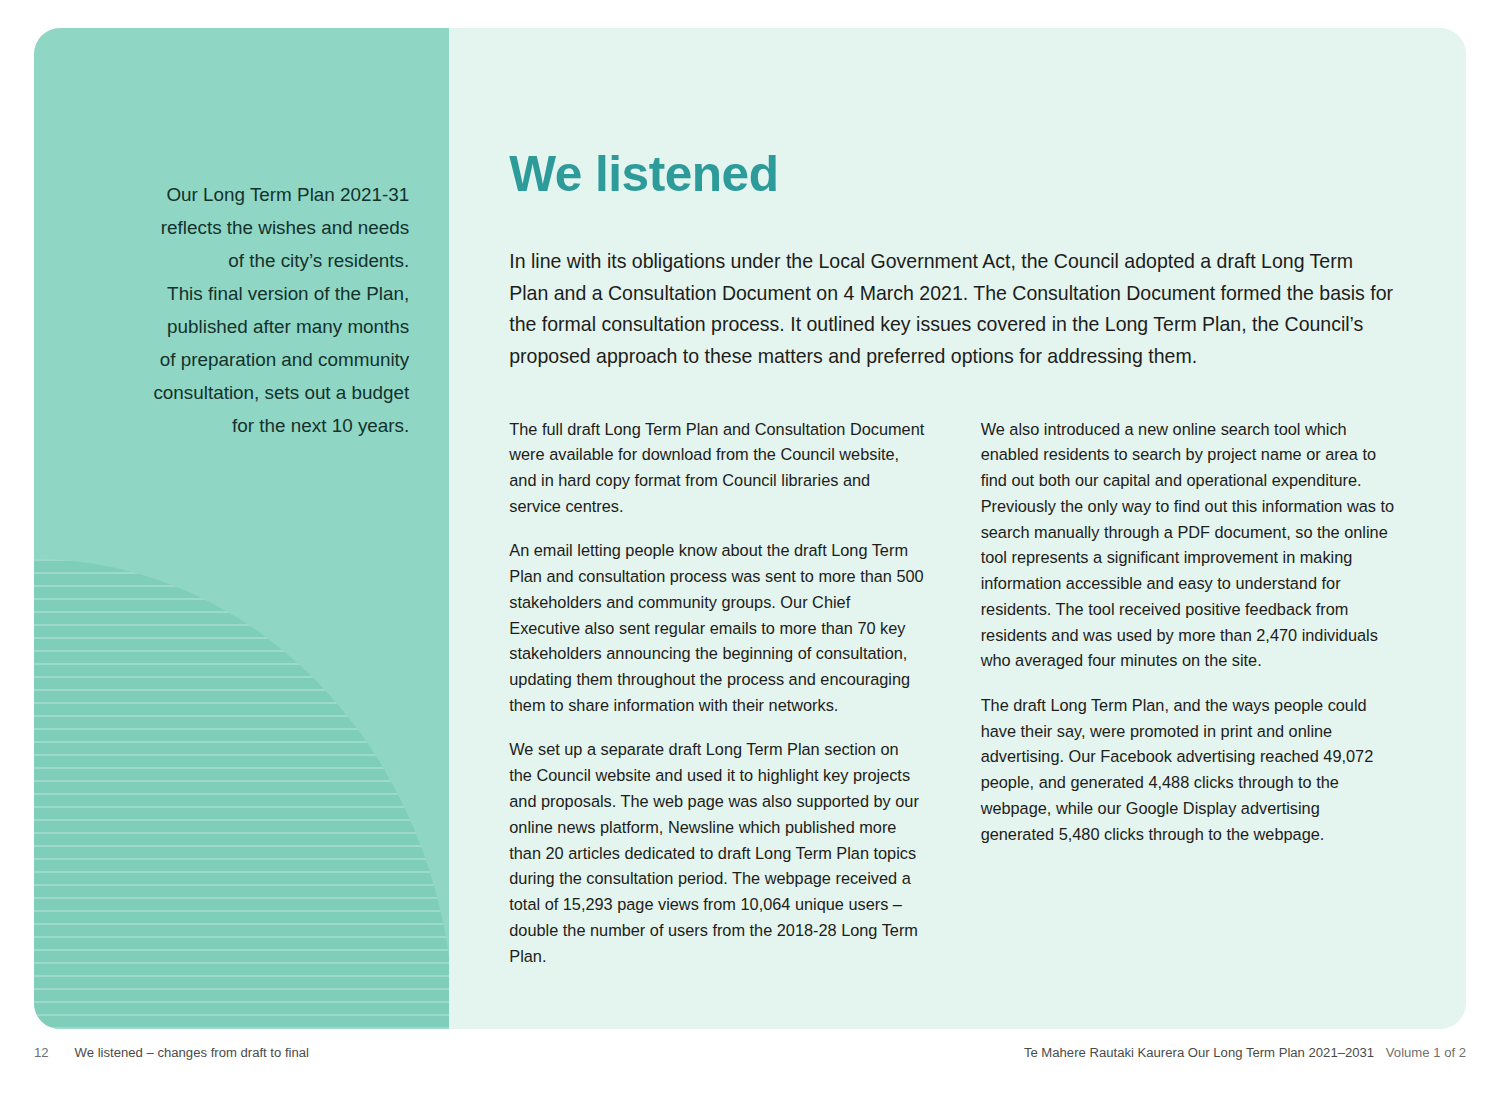Our Long Term Plan 2021-31
reflects the wishes and needs
of the city’s residents.
This final version of the Plan,
published after many months
of preparation and community
consultation, sets out a budget
for the next 10 years.
We listened
In line with its obligations under the Local Government Act, the Council adopted a draft Long Term Plan and a Consultation Document on 4 March 2021. The Consultation Document formed the basis for the formal consultation process. It outlined key issues covered in the Long Term Plan, the Council’s proposed approach to these matters and preferred options for addressing them.
The full draft Long Term Plan and Consultation Document were available for download from the Council website, and in hard copy format from Council libraries and service centres.
An email letting people know about the draft Long Term Plan and consultation process was sent to more than 500 stakeholders and community groups. Our Chief Executive also sent regular emails to more than 70 key stakeholders announcing the beginning of consultation, updating them throughout the process and encouraging them to share information with their networks.
We set up a separate draft Long Term Plan section on the Council website and used it to highlight key projects and proposals. The web page was also supported by our online news platform, Newsline which published more than 20 articles dedicated to draft Long Term Plan topics during the consultation period. The webpage received a total of 15,293 page views from 10,064 unique users – double the number of users from the 2018-28 Long Term Plan.
We also introduced a new online search tool which enabled residents to search by project name or area to find out both our capital and operational expenditure. Previously the only way to find out this information was to search manually through a PDF document, so the online tool represents a significant improvement in making information accessible and easy to understand for residents. The tool received positive feedback from residents and was used by more than 2,470 individuals who averaged four minutes on the site.
The draft Long Term Plan, and the ways people could have their say, were promoted in print and online advertising. Our Facebook advertising reached 49,072 people, and generated 4,488 clicks through to the webpage, while our Google Display advertising generated 5,480 clicks through to the webpage.
12 We listened – changes from draft to final
Te Mahere Rautaki Kaurera Our Long Term Plan 2021–2031 Volume 1 of 2